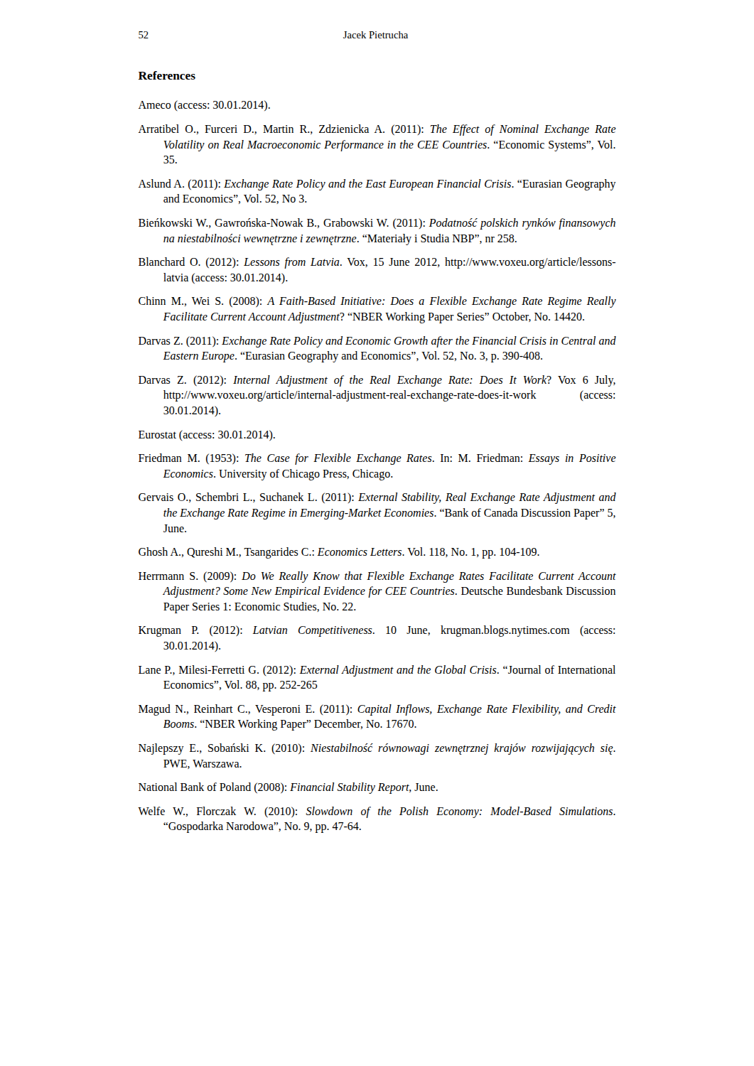52 Jacek Pietrucha
References
Ameco (access: 30.01.2014).
Arratibel O., Furceri D., Martin R., Zdzienicka A. (2011): The Effect of Nominal Exchange Rate Volatility on Real Macroeconomic Performance in the CEE Countries. “Economic Systems”, Vol. 35.
Aslund A. (2011): Exchange Rate Policy and the East European Financial Crisis. “Eurasian Geography and Economics”, Vol. 52, No 3.
Bieńkowski W., Gawrońska-Nowak B., Grabowski W. (2011): Podatność polskich rynków finansowych na niestabilności wewnętrzne i zewnętrzne. “Materiały i Studia NBP”, nr 258.
Blanchard O. (2012): Lessons from Latvia. Vox, 15 June 2012, http://www.voxeu.org/article/lessons-latvia (access: 30.01.2014).
Chinn M., Wei S. (2008): A Faith-Based Initiative: Does a Flexible Exchange Rate Regime Really Facilitate Current Account Adjustment? “NBER Working Paper Series” October, No. 14420.
Darvas Z. (2011): Exchange Rate Policy and Economic Growth after the Financial Crisis in Central and Eastern Europe. “Eurasian Geography and Economics”, Vol. 52, No. 3, p. 390-408.
Darvas Z. (2012): Internal Adjustment of the Real Exchange Rate: Does It Work? Vox 6 July, http://www.voxeu.org/article/internal-adjustment-real-exchange-rate-does-it-work (access: 30.01.2014).
Eurostat (access: 30.01.2014).
Friedman M. (1953): The Case for Flexible Exchange Rates. In: M. Friedman: Essays in Positive Economics. University of Chicago Press, Chicago.
Gervais O., Schembri L., Suchanek L. (2011): External Stability, Real Exchange Rate Adjustment and the Exchange Rate Regime in Emerging-Market Economies. “Bank of Canada Discussion Paper” 5, June.
Ghosh A., Qureshi M., Tsangarides C.: Economics Letters. Vol. 118, No. 1, pp. 104-109.
Herrmann S. (2009): Do We Really Know that Flexible Exchange Rates Facilitate Current Account Adjustment? Some New Empirical Evidence for CEE Countries. Deutsche Bundesbank Discussion Paper Series 1: Economic Studies, No. 22.
Krugman P. (2012): Latvian Competitiveness. 10 June, krugman.blogs.nytimes.com (access: 30.01.2014).
Lane P., Milesi-Ferretti G. (2012): External Adjustment and the Global Crisis. “Journal of International Economics”, Vol. 88, pp. 252-265
Magud N., Reinhart C., Vesperoni E. (2011): Capital Inflows, Exchange Rate Flexibility, and Credit Booms. “NBER Working Paper” December, No. 17670.
Najlepszy E., Sobański K. (2010): Niestabilność równowagi zewnętrznej krajów rozwijających się. PWE, Warszawa.
National Bank of Poland (2008): Financial Stability Report, June.
Welfe W., Florczak W. (2010): Slowdown of the Polish Economy: Model-Based Simulations. “Gospodarka Narodowa”, No. 9, pp. 47-64.